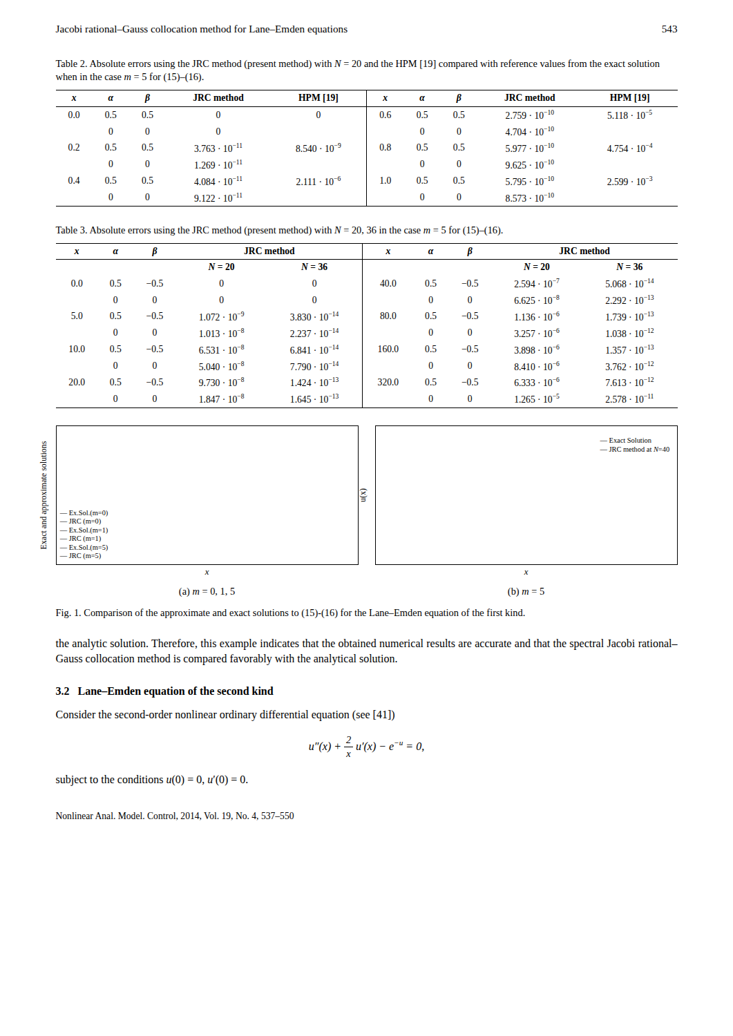Jacobi rational–Gauss collocation method for Lane–Emden equations 543
Table 2. Absolute errors using the JRC method (present method) with N = 20 and the HPM [19] compared with reference values from the exact solution when in the case m = 5 for (15)–(16).
| x | α | β | JRC method | HPM [19] | x | α | β | JRC method | HPM [19] |
| --- | --- | --- | --- | --- | --- | --- | --- | --- | --- |
| 0.0 | 0.5 | 0.5 | 0 | 0 | 0.6 | 0.5 | 0.5 | 2.759 · 10 −10 | 5.118 · 10 −5 |
| | 0 | 0 | 0 | | | 0 | 0 | 4.704 · 10 −10 | |
| 0.2 | 0.5 | 0.5 | 3.763 · 10 −11 | 8.540 · 10 −9 | 0.8 | 0.5 | 0.5 | 5.977 · 10 −10 | 4.754 · 10 −4 |
| | 0 | 0 | 1.269 · 10 −11 | | | 0 | 0 | 9.625 · 10 −10 | |
| 0.4 | 0.5 | 0.5 | 4.084 · 10 −11 | 2.111 · 10 −6 | 1.0 | 0.5 | 0.5 | 5.795 · 10 −10 | 2.599 · 10 −3 |
| | 0 | 0 | 9.122 · 10 −11 | | | 0 | 0 | 8.573 · 10 −10 | |
Table 3. Absolute errors using the JRC method (present method) with N = 20, 36 in the case m = 5 for (15)–(16).
| x | α | β | JRC method | x | α | β | JRC method |
| --- | --- | --- | --- | --- | --- | --- | --- |
| | | | N = 20 | N = 36 | | | | N = 20 | N = 36 |
| 0.0 | 0.5 | −0.5 | 0 | 0 | 40.0 | 0.5 | −0.5 | 2.594 · 10 −7 | 5.068 · 10 −14 |
| | 0 | 0 | 0 | 0 | | 0 | 0 | 6.625 · 10 −8 | 2.292 · 10 −13 |
| 5.0 | 0.5 | −0.5 | 1.072 · 10 −9 | 3.830 · 10 −14 | 80.0 | 0.5 | −0.5 | 1.136 · 10 −6 | 1.739 · 10 −13 |
| | 0 | 0 | 1.013 · 10 −8 | 2.237 · 10 −14 | | 0 | 0 | 3.257 · 10 −6 | 1.038 · 10 −12 |
| 10.0 | 0.5 | −0.5 | 6.531 · 10 −8 | 6.841 · 10 −14 | 160.0 | 0.5 | −0.5 | 3.898 · 10 −6 | 1.357 · 10 −13 |
| | 0 | 0 | 5.040 · 10 −8 | 7.790 · 10 −14 | | 0 | 0 | 8.410 · 10 −6 | 3.762 · 10 −12 |
| 20.0 | 0.5 | −0.5 | 9.730 · 10 −8 | 1.424 · 10 −13 | 320.0 | 0.5 | −0.5 | 6.333 · 10 −6 | 7.613 · 10 −12 |
| | 0 | 0 | 1.847 · 10 −8 | 1.645 · 10 −13 | | 0 | 0 | 1.265 · 10 −5 | 2.578 · 10 −11 |
Exact and approximate solutions x
— Ex.Sol.(m=0)
— JRC (m=0)
— Ex.Sol.(m=1)
— JRC (m=1)
— Ex.Sol.(m=5)
— JRC (m=5)
(a) m = 0, 1, 5
u(x) x
— Exact Solution
— JRC method at N=40
(b) m = 5
Fig. 1. Comparison of the approximate and exact solutions to (15)-(16) for the Lane–Emden equation of the first kind.
the analytic solution. Therefore, this example indicates that the obtained numerical results are accurate and that the spectral Jacobi rational–Gauss collocation method is compared favorably with the analytical solution.
3.2 Lane–Emden equation of the second kind
Consider the second-order nonlinear ordinary differential equation (see [41])
u″(x) + 2 x u′(x) − e−u = 0,
subject to the conditions u(0) = 0, u′(0) = 0.
Nonlinear Anal. Model. Control, 2014, Vol. 19, No. 4, 537–550